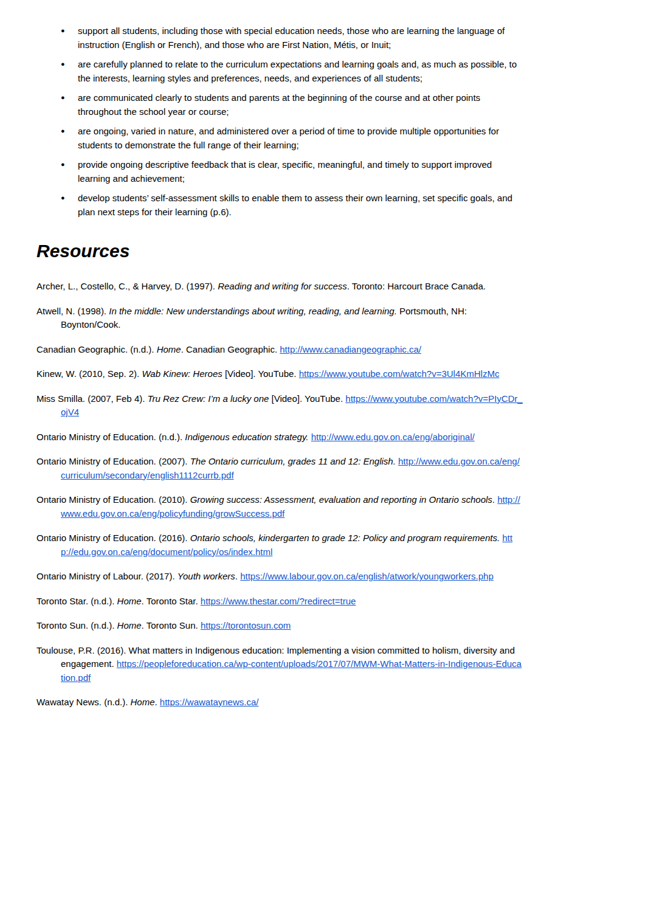support all students, including those with special education needs, those who are learning the language of instruction (English or French), and those who are First Nation, Métis, or Inuit;
are carefully planned to relate to the curriculum expectations and learning goals and, as much as possible, to the interests, learning styles and preferences, needs, and experiences of all students;
are communicated clearly to students and parents at the beginning of the course and at other points throughout the school year or course;
are ongoing, varied in nature, and administered over a period of time to provide multiple opportunities for students to demonstrate the full range of their learning;
provide ongoing descriptive feedback that is clear, specific, meaningful, and timely to support improved learning and achievement;
develop students’ self-assessment skills to enable them to assess their own learning, set specific goals, and plan next steps for their learning (p.6).
Resources
Archer, L., Costello, C., & Harvey, D. (1997). Reading and writing for success. Toronto: Harcourt Brace Canada.
Atwell, N. (1998). In the middle: New understandings about writing, reading, and learning. Portsmouth, NH: Boynton/Cook.
Canadian Geographic. (n.d.). Home. Canadian Geographic. http://www.canadiangeographic.ca/
Kinew, W. (2010, Sep. 2). Wab Kinew: Heroes [Video]. YouTube. https://www.youtube.com/watch?v=3Ul4KmHlzMc
Miss Smilla. (2007, Feb 4). Tru Rez Crew: I’m a lucky one [Video]. YouTube. https://www.youtube.com/watch?v=PIyCDr_ojV4
Ontario Ministry of Education. (n.d.). Indigenous education strategy. http://www.edu.gov.on.ca/eng/aboriginal/
Ontario Ministry of Education. (2007). The Ontario curriculum, grades 11 and 12: English. http://www.edu.gov.on.ca/eng/curriculum/secondary/english1112currb.pdf
Ontario Ministry of Education. (2010). Growing success: Assessment, evaluation and reporting in Ontario schools. http://www.edu.gov.on.ca/eng/policyfunding/growSuccess.pdf
Ontario Ministry of Education. (2016). Ontario schools, kindergarten to grade 12: Policy and program requirements. http://edu.gov.on.ca/eng/document/policy/os/index.html
Ontario Ministry of Labour. (2017). Youth workers. https://www.labour.gov.on.ca/english/atwork/youngworkers.php
Toronto Star. (n.d.). Home. Toronto Star. https://www.thestar.com/?redirect=true
Toronto Sun. (n.d.). Home. Toronto Sun. https://torontosun.com
Toulouse, P.R. (2016). What matters in Indigenous education: Implementing a vision committed to holism, diversity and engagement. https://peopleforeducation.ca/wp-content/uploads/2017/07/MWM-What-Matters-in-Indigenous-Education.pdf
Wawatay News. (n.d.). Home. https://wawataynews.ca/